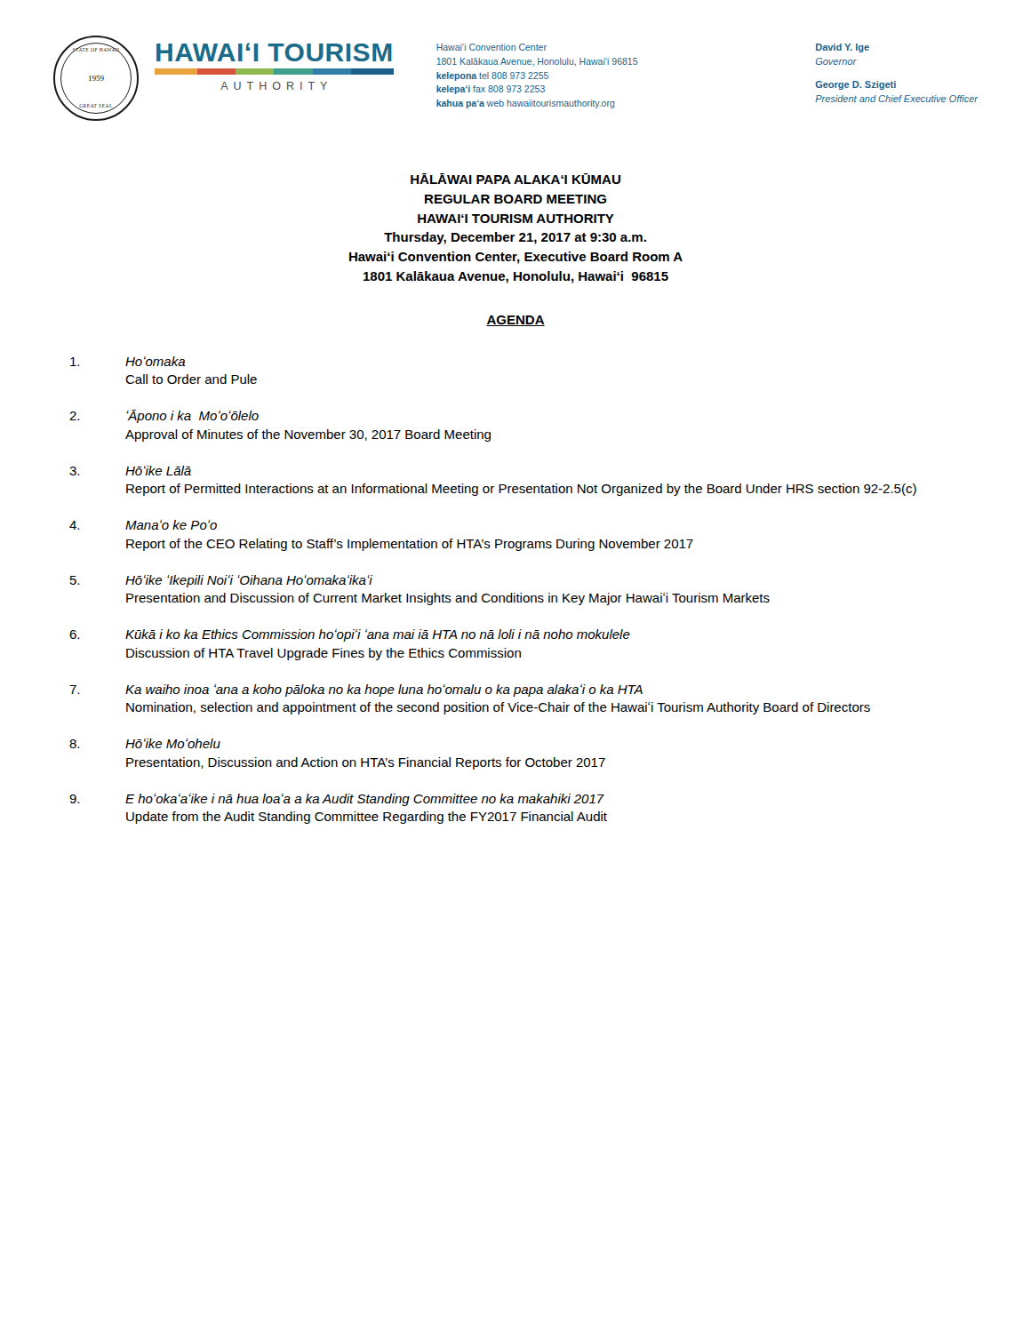STATE OF HAWAII
1959
GREAT SEAL
HAWAIʻI TOURISM
AUTHORITY
Hawaiʻi Convention Center
1801 Kalākaua Avenue, Honolulu, Hawaiʻi 96815
kelepona tel 808 973 2255
kelepaʻi fax 808 973 2253
kahua paʻa web hawaiitourismauthority.org
David Y. Ige
Governor
George D. Szigeti
President and Chief Executive Officer
HĀLĀWAI PAPA ALAKAʻI KŪMAU
REGULAR BOARD MEETING
HAWAIʻI TOURISM AUTHORITY
Thursday, December 21, 2017 at 9:30 a.m.
Hawaiʻi Convention Center, Executive Board Room A
1801 Kalākaua Avenue, Honolulu, Hawaiʻi 96815
AGENDA
| 1. | Hoʻomaka Call to Order and Pule |
| 2. | ʻĀpono i ka Moʻoʻōlelo Approval of Minutes of the November 30, 2017 Board Meeting |
| 3. | Hōʻike Lālā Report of Permitted Interactions at an Informational Meeting or Presentation Not Organized by the Board Under HRS section 92-2.5(c) |
| 4. | Manaʻo ke Poʻo Report of the CEO Relating to Staff’s Implementation of HTA’s Programs During November 2017 |
| 5. | Hōʻike ʻIkepili Noiʻi ʻOihana Hoʻomakaʻikaʻi Presentation and Discussion of Current Market Insights and Conditions in Key Major Hawaiʻi Tourism Markets |
| 6. | Kūkā i ko ka Ethics Commission hoʻopiʻi ʻana mai iā HTA no nā loli i nā noho mokulele Discussion of HTA Travel Upgrade Fines by the Ethics Commission |
| 7. | Ka waiho inoa ʻana a koho pāloka no ka hope luna hoʻomalu o ka papa alakaʻi o ka HTA Nomination, selection and appointment of the second position of Vice-Chair of the Hawaiʻi Tourism Authority Board of Directors |
| 8. | Hōʻike Moʻohelu Presentation, Discussion and Action on HTA’s Financial Reports for October 2017 |
| 9. | E hoʻokaʻaʻike i nā hua loaʻa a ka Audit Standing Committee no ka makahiki 2017 Update from the Audit Standing Committee Regarding the FY2017 Financial Audit |